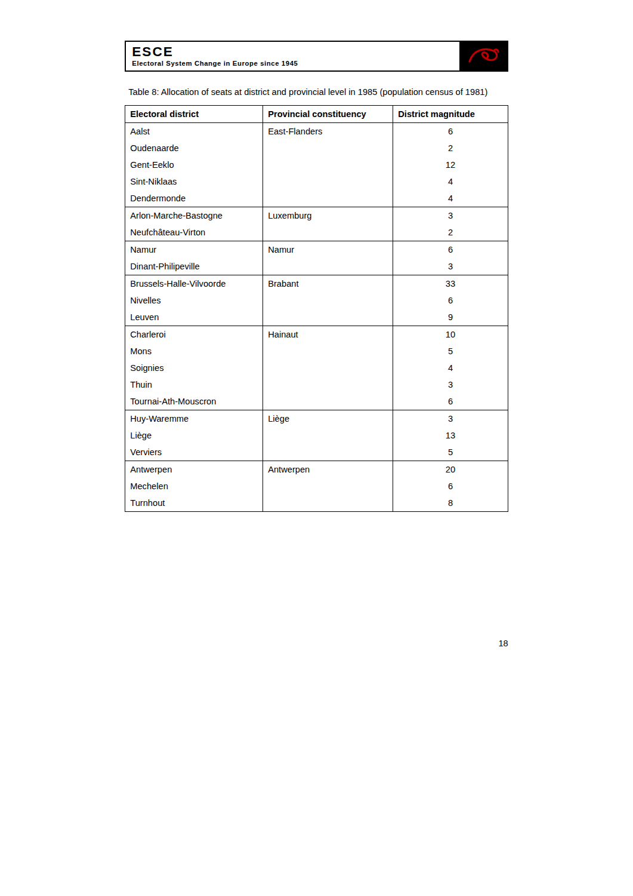ESCE
Electoral System Change in Europe since 1945
Table 8: Allocation of seats at district and provincial level in 1985 (population census of 1981)
| Electoral district | Provincial constituency | District magnitude |
| --- | --- | --- |
| Aalst | East-Flanders | 6 |
| Oudenaarde | 2 |
| Gent-Eeklo | 12 |
| Sint-Niklaas | 4 |
| Dendermonde | 4 |
| Arlon-Marche-Bastogne | Luxemburg | 3 |
| Neufchâteau-Virton | 2 |
| Namur | Namur | 6 |
| Dinant-Philipeville | 3 |
| Brussels-Halle-Vilvoorde | Brabant | 33 |
| Nivelles | 6 |
| Leuven | 9 |
| Charleroi | Hainaut | 10 |
| Mons | 5 |
| Soignies | 4 |
| Thuin | 3 |
| Tournai-Ath-Mouscron | 6 |
| Huy-Waremme | Liège | 3 |
| Liège | 13 |
| Verviers | 5 |
| Antwerpen | Antwerpen | 20 |
| Mechelen | 6 |
| Turnhout | 8 |
18